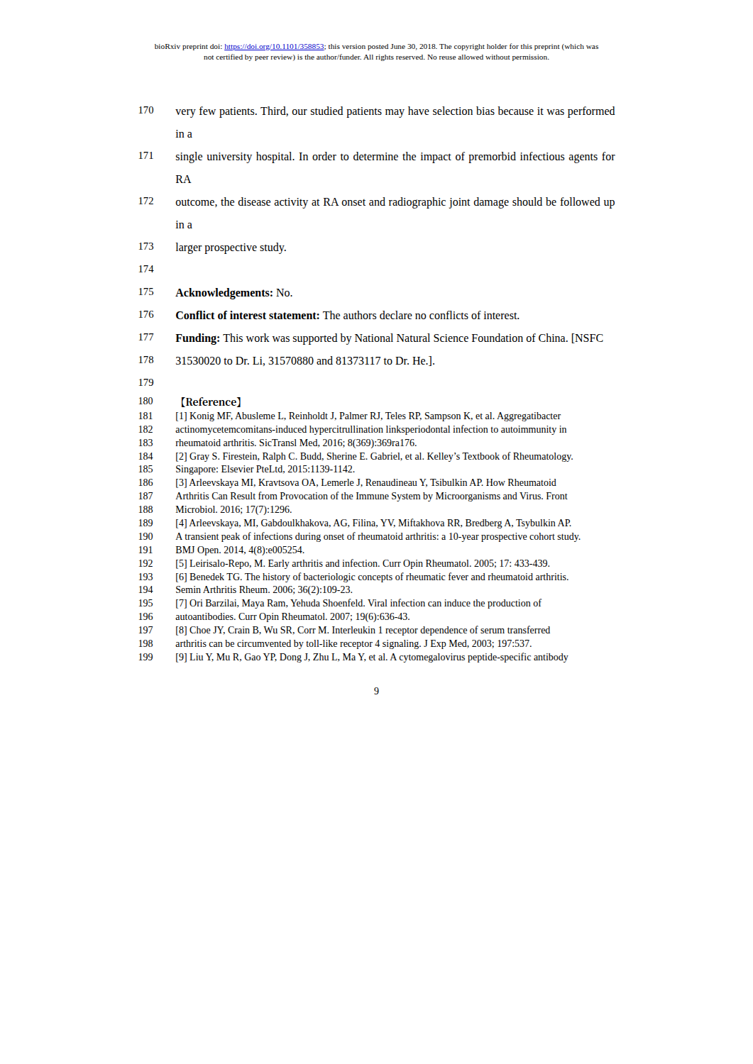bioRxiv preprint doi: https://doi.org/10.1101/358853; this version posted June 30, 2018. The copyright holder for this preprint (which was
not certified by peer review) is the author/funder. All rights reserved. No reuse allowed without permission.
170 very few patients. Third, our studied patients may have selection bias because it was performed in a
171 single university hospital. In order to determine the impact of premorbid infectious agents for RA
172 outcome, the disease activity at RA onset and radiographic joint damage should be followed up in a
173 larger prospective study.
174
175 Acknowledgements: No.
176 Conflict of interest statement: The authors declare no conflicts of interest.
177 Funding: This work was supported by National Natural Science Foundation of China. [NSFC
17831530020 to Dr. Li, 31570880 and 81373117 to Dr. He.].
179
180【Reference】
181[1] Konig MF, Abusleme L, Reinholdt J, Palmer RJ, Teles RP, Sampson K, et al. Aggregatibacter
182 actinomycetemcomitans-induced hypercitrullination linksperiodontal infection to autoimmunity in
183 rheumatoid arthritis. SicTransl Med, 2016; 8(369):369ra176.
184[2] Gray S. Firestein, Ralph C. Budd, Sherine E. Gabriel, et al. Kelley’s Textbook of Rheumatology.
185 Singapore: Elsevier PteLtd, 2015:1139-1142.
186[3] Arleevskaya MI, Kravtsova OA, Lemerle J, Renaudineau Y, Tsibulkin AP. How Rheumatoid
187 Arthritis Can Result from Provocation of the Immune System by Microorganisms and Virus. Front
188 Microbiol. 2016; 17(7):1296.
189[4] Arleevskaya, MI, Gabdoulkhakova, AG, Filina, YV, Miftakhova RR, Bredberg A, Tsybulkin AP.
190 A transient peak of infections during onset of rheumatoid arthritis: a 10-year prospective cohort study.
191 BMJ Open. 2014, 4(8):e005254.
192[5] Leirisalo-Repo, M. Early arthritis and infection. Curr Opin Rheumatol. 2005; 17: 433-439.
193[6] Benedek TG. The history of bacteriologic concepts of rheumatic fever and rheumatoid arthritis.
194 Semin Arthritis Rheum. 2006; 36(2):109-23.
195[7] Ori Barzilai, Maya Ram, Yehuda Shoenfeld. Viral infection can induce the production of
196 autoantibodies. Curr Opin Rheumatol. 2007; 19(6):636-43.
197[8] Choe JY, Crain B, Wu SR, Corr M. Interleukin 1 receptor dependence of serum transferred
198 arthritis can be circumvented by toll-like receptor 4 signaling. J Exp Med, 2003; 197:537.
199[9] Liu Y, Mu R, Gao YP, Dong J, Zhu L, Ma Y, et al. A cytomegalovirus peptide-specific antibody
9